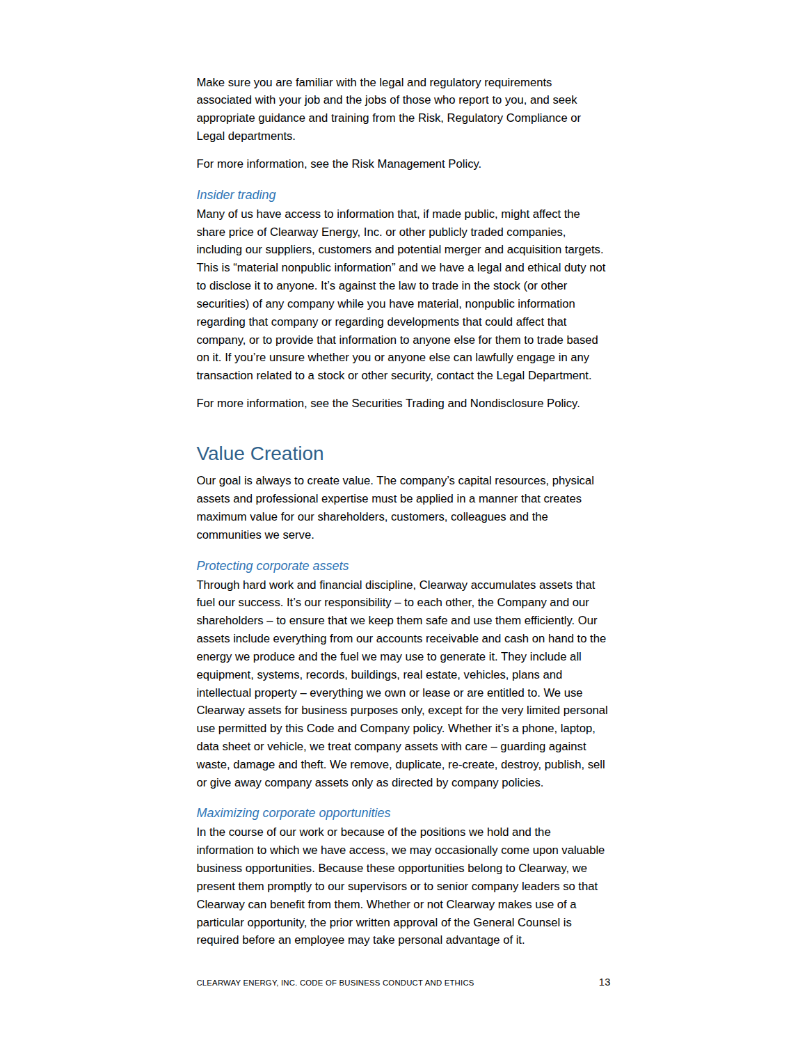Make sure you are familiar with the legal and regulatory requirements associated with your job and the jobs of those who report to you, and seek appropriate guidance and training from the Risk, Regulatory Compliance or Legal departments.
For more information, see the Risk Management Policy.
Insider trading
Many of us have access to information that, if made public, might affect the share price of Clearway Energy, Inc. or other publicly traded companies, including our suppliers, customers and potential merger and acquisition targets. This is “material nonpublic information” and we have a legal and ethical duty not to disclose it to anyone. It’s against the law to trade in the stock (or other securities) of any company while you have material, nonpublic information regarding that company or regarding developments that could affect that company, or to provide that information to anyone else for them to trade based on it. If you’re unsure whether you or anyone else can lawfully engage in any transaction related to a stock or other security, contact the Legal Department.
For more information, see the Securities Trading and Nondisclosure Policy.
Value Creation
Our goal is always to create value. The company’s capital resources, physical assets and professional expertise must be applied in a manner that creates maximum value for our shareholders, customers, colleagues and the communities we serve.
Protecting corporate assets
Through hard work and financial discipline, Clearway accumulates assets that fuel our success. It’s our responsibility – to each other, the Company and our shareholders – to ensure that we keep them safe and use them efficiently. Our assets include everything from our accounts receivable and cash on hand to the energy we produce and the fuel we may use to generate it. They include all equipment, systems, records, buildings, real estate, vehicles, plans and intellectual property – everything we own or lease or are entitled to. We use Clearway assets for business purposes only, except for the very limited personal use permitted by this Code and Company policy. Whether it’s a phone, laptop, data sheet or vehicle, we treat company assets with care – guarding against waste, damage and theft. We remove, duplicate, re-create, destroy, publish, sell or give away company assets only as directed by company policies.
Maximizing corporate opportunities
In the course of our work or because of the positions we hold and the information to which we have access, we may occasionally come upon valuable business opportunities. Because these opportunities belong to Clearway, we present them promptly to our supervisors or to senior company leaders so that Clearway can benefit from them. Whether or not Clearway makes use of a particular opportunity, the prior written approval of the General Counsel is required before an employee may take personal advantage of it.
Clearway Energy, Inc. Code of Business Conduct and Ethics 13